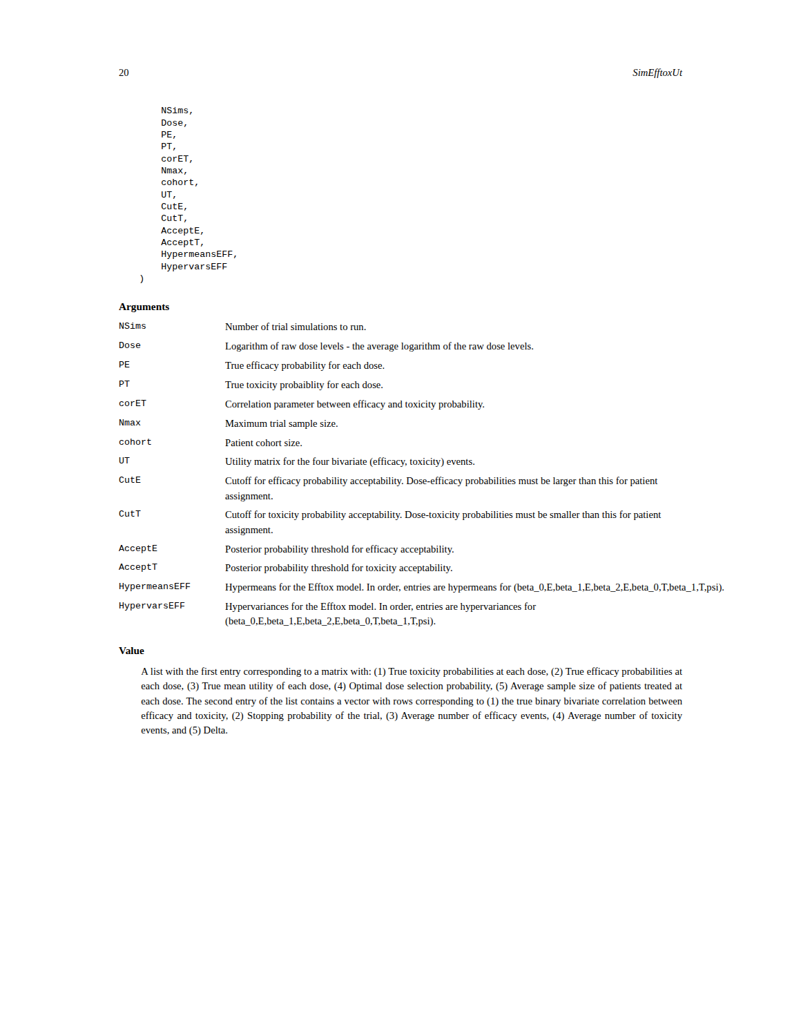20 SimEfftoxUt
    NSims,
    Dose,
    PE,
    PT,
    corET,
    Nmax,
    cohort,
    UT,
    CutE,
    CutT,
    AcceptE,
    AcceptT,
    HypermeansEFF,
    HypervarsEFF
)
Arguments
NSims
Number of trial simulations to run.
Dose
Logarithm of raw dose levels - the average logarithm of the raw dose levels.
PE
True efficacy probability for each dose.
PT
True toxicity probaiblity for each dose.
corET
Correlation parameter between efficacy and toxicity probability.
Nmax
Maximum trial sample size.
cohort
Patient cohort size.
UT
Utility matrix for the four bivariate (efficacy, toxicity) events.
CutE
Cutoff for efficacy probability acceptability. Dose-efficacy probabilities must be larger than this for patient assignment.
CutT
Cutoff for toxicity probability acceptability. Dose-toxicity probabilities must be smaller than this for patient assignment.
AcceptE
Posterior probability threshold for efficacy acceptability.
AcceptT
Posterior probability threshold for toxicity acceptability.
HypermeansEFF
Hypermeans for the Efftox model. In order, entries are hypermeans for (beta_0,E,beta_1,E,beta_2,E,beta_0,T,beta_1,T,psi).
HypervarsEFF
Hypervariances for the Efftox model. In order, entries are hypervariances for (beta_0,E,beta_1,E,beta_2,E,beta_0,T,beta_1,T,psi).
Value
A list with the first entry corresponding to a matrix with: (1) True toxicity probabilities at each dose, (2) True efficacy probabilities at each dose, (3) True mean utility of each dose, (4) Optimal dose selection probability, (5) Average sample size of patients treated at each dose. The second entry of the list contains a vector with rows corresponding to (1) the true binary bivariate correlation between efficacy and toxicity, (2) Stopping probability of the trial, (3) Average number of efficacy events, (4) Average number of toxicity events, and (5) Delta.